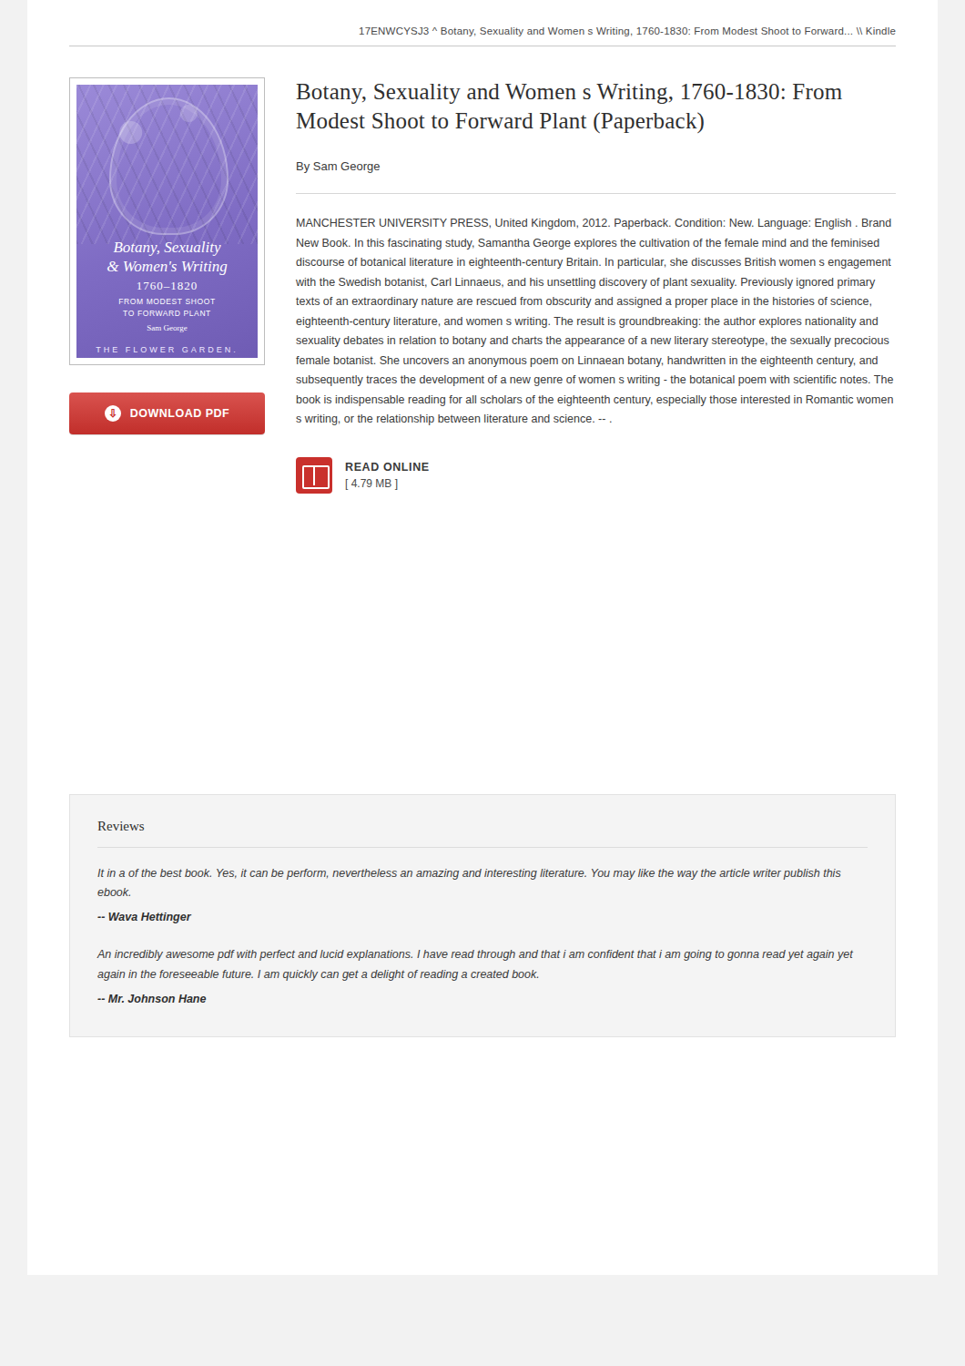17ENWCYSJ3 ^ Botany, Sexuality and Women s Writing, 1760-1830: From Modest Shoot to Forward... \\ Kindle
Botany, Sexuality & Women's Writing 1760–1820
FROM MODEST SHOOT
TO FORWARD PLANT
Sam George
THE FLOWER GARDEN.
⇩ DOWNLOAD PDF
Botany, Sexuality and Women s Writing, 1760-1830: From Modest Shoot to Forward Plant (Paperback)
By Sam George
MANCHESTER UNIVERSITY PRESS, United Kingdom, 2012. Paperback. Condition: New. Language: English . Brand New Book. In this fascinating study, Samantha George explores the cultivation of the female mind and the feminised discourse of botanical literature in eighteenth-century Britain. In particular, she discusses British women s engagement with the Swedish botanist, Carl Linnaeus, and his unsettling discovery of plant sexuality. Previously ignored primary texts of an extraordinary nature are rescued from obscurity and assigned a proper place in the histories of science, eighteenth-century literature, and women s writing. The result is groundbreaking: the author explores nationality and sexuality debates in relation to botany and charts the appearance of a new literary stereotype, the sexually precocious female botanist. She uncovers an anonymous poem on Linnaean botany, handwritten in the eighteenth century, and subsequently traces the development of a new genre of women s writing - the botanical poem with scientific notes. The book is indispensable reading for all scholars of the eighteenth century, especially those interested in Romantic women s writing, or the relationship between literature and science. -- .
READ ONLINE
[ 4.79 MB ]
Reviews
It in a of the best book. Yes, it can be perform, nevertheless an amazing and interesting literature. You may like the way the article writer publish this ebook.
-- Wava Hettinger
An incredibly awesome pdf with perfect and lucid explanations. I have read through and that i am confident that i am going to gonna read yet again yet again in the foreseeable future. I am quickly can get a delight of reading a created book.
-- Mr. Johnson Hane